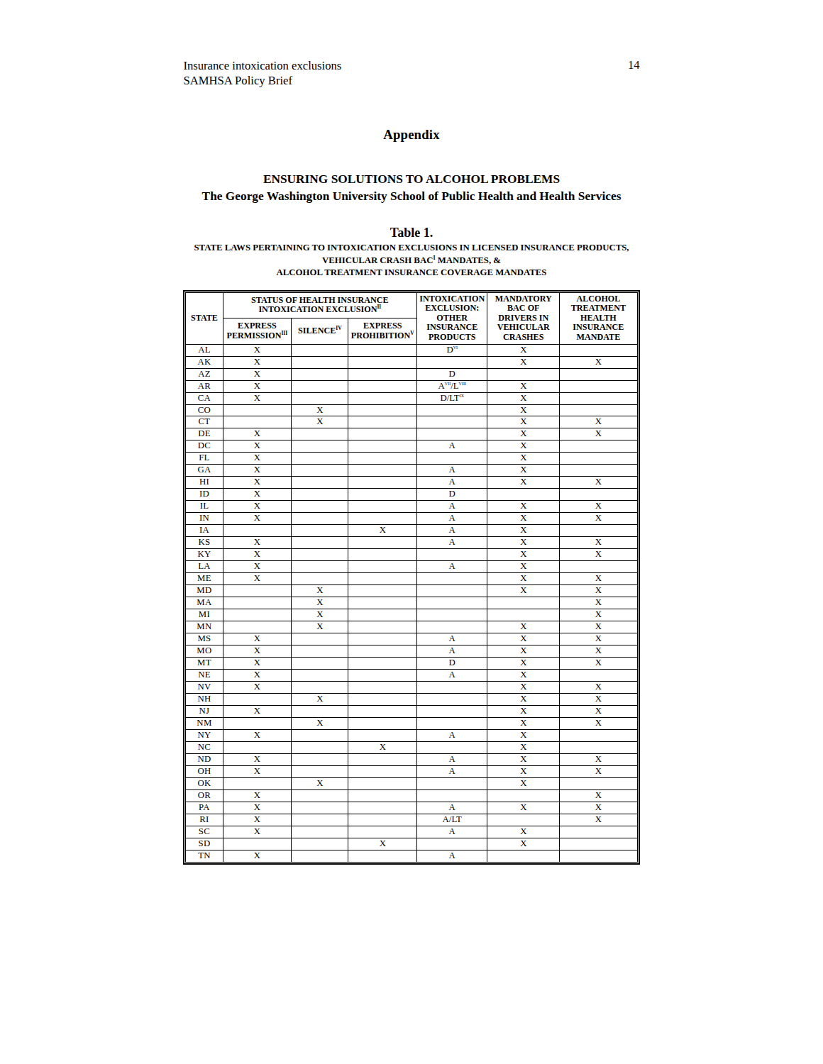Insurance intoxication exclusions
SAMHSA Policy Brief
14
Appendix
ENSURING SOLUTIONS TO ALCOHOL PROBLEMS
The George Washington University School of Public Health and Health Services
Table 1.
State laws pertaining to intoxication exclusions in licensed insurance products, vehicular crash BACi mandates, & Alcohol treatment insurance coverage mandates
| State | Status of health insurance intoxication exclusion ii | Intoxication exclusion: other insurance products | Mandatory BAC of drivers in vehicular crashes | Alcohol treatment health insurance mandate |
| --- | --- | --- | --- | --- |
| Express permission iii | Silence iv | Express prohibition v |
| AL | X | | | D vi | X | |
| AK | X | | | | X | X |
| AZ | X | | | D | | |
| AR | X | | | A vii /L viii | X | |
| CA | X | | | D/LT ix | X | |
| CO | | X | | | X | |
| CT | | X | | | X | X |
| DE | X | | | | X | X |
| DC | X | | | A | X | |
| FL | X | | | | X | |
| GA | X | | | A | X | |
| HI | X | | | A | X | X |
| ID | X | | | D | | |
| IL | X | | | A | X | X |
| IN | X | | | A | X | X |
| IA | | | X | A | X | |
| KS | X | | | A | X | X |
| KY | X | | | | X | X |
| LA | X | | | A | X | |
| ME | X | | | | X | X |
| MD | | X | | | X | X |
| MA | | X | | | | X |
| MI | | X | | | | X |
| MN | | X | | | X | X |
| MS | X | | | A | X | X |
| MO | X | | | A | X | X |
| MT | X | | | D | X | X |
| NE | X | | | A | X | |
| NV | X | | | | X | X |
| NH | | X | | | X | X |
| NJ | X | | | | X | X |
| NM | | X | | | X | X |
| NY | X | | | A | X | |
| NC | | | X | | X | |
| ND | X | | | A | X | X |
| OH | X | | | A | X | X |
| OK | | X | | | X | |
| OR | X | | | | | X |
| PA | X | | | A | X | X |
| RI | X | | | A/LT | | X |
| SC | X | | | A | X | |
| SD | | | X | | X | |
| TN | X | | | A | | |